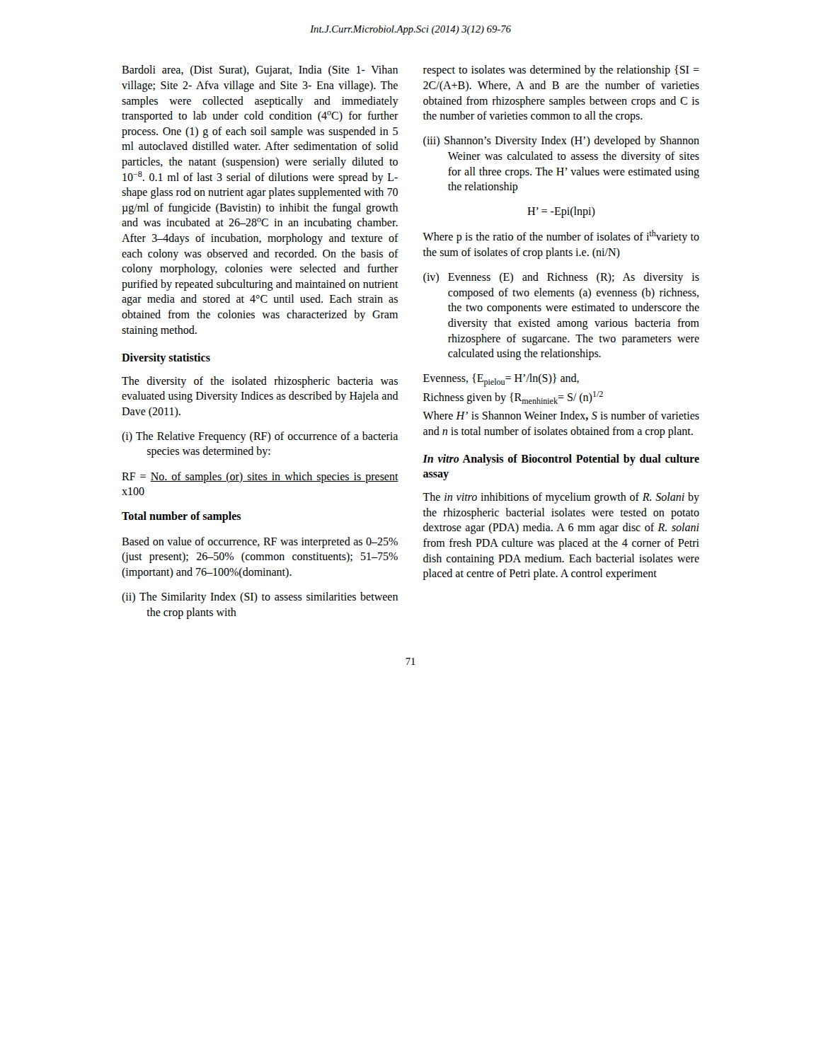Int.J.Curr.Microbiol.App.Sci (2014) 3(12) 69-76
Bardoli area, (Dist Surat), Gujarat, India (Site 1- Vihan village; Site 2- Afva village and Site 3- Ena village). The samples were collected aseptically and immediately transported to lab under cold condition (4oC) for further process. One (1) g of each soil sample was suspended in 5 ml autoclaved distilled water. After sedimentation of solid particles, the natant (suspension) were serially diluted to 10−8. 0.1 ml of last 3 serial of dilutions were spread by L-shape glass rod on nutrient agar plates supplemented with 70 µg/ml of fungicide (Bavistin) to inhibit the fungal growth and was incubated at 26–28oC in an incubating chamber. After 3–4days of incubation, morphology and texture of each colony was observed and recorded. On the basis of colony morphology, colonies were selected and further purified by repeated subculturing and maintained on nutrient agar media and stored at 4°C until used. Each strain as obtained from the colonies was characterized by Gram staining method.
Diversity statistics
The diversity of the isolated rhizospheric bacteria was evaluated using Diversity Indices as described by Hajela and Dave (2011).
(i) The Relative Frequency (RF) of occurrence of a bacteria species was determined by:
RF = No. of samples (or) sites in which species is present x100
Total number of samples
Based on value of occurrence, RF was interpreted as 0–25% (just present); 26–50% (common constituents); 51–75% (important) and 76–100%(dominant).
(ii) The Similarity Index (SI) to assess similarities between the crop plants with
respect to isolates was determined by the relationship {SI = 2C/(A+B). Where, A and B are the number of varieties obtained from rhizosphere samples between crops and C is the number of varieties common to all the crops.
(iii) Shannon’s Diversity Index (H’) developed by Shannon Weiner was calculated to assess the diversity of sites for all three crops. The H’ values were estimated using the relationship
H’ = -Epi(lnpi)
Where p is the ratio of the number of isolates of ithvariety to the sum of isolates of crop plants i.e. (ni/N)
(iv) Evenness (E) and Richness (R); As diversity is composed of two elements (a) evenness (b) richness, the two components were estimated to underscore the diversity that existed among various bacteria from rhizosphere of sugarcane. The two parameters were calculated using the relationships.
Evenness, {Epielou= H’/ln(S)} and,
Richness given by {Rmenhiniek= S/ (n)1/2
Where H’ is Shannon Weiner Index, S is number of varieties and n is total number of isolates obtained from a crop plant.
In vitro Analysis of Biocontrol Potential by dual culture assay
The in vitro inhibitions of mycelium growth of R. Solani by the rhizospheric bacterial isolates were tested on potato dextrose agar (PDA) media. A 6 mm agar disc of R. solani from fresh PDA culture was placed at the 4 corner of Petri dish containing PDA medium. Each bacterial isolates were placed at centre of Petri plate. A control experiment
71